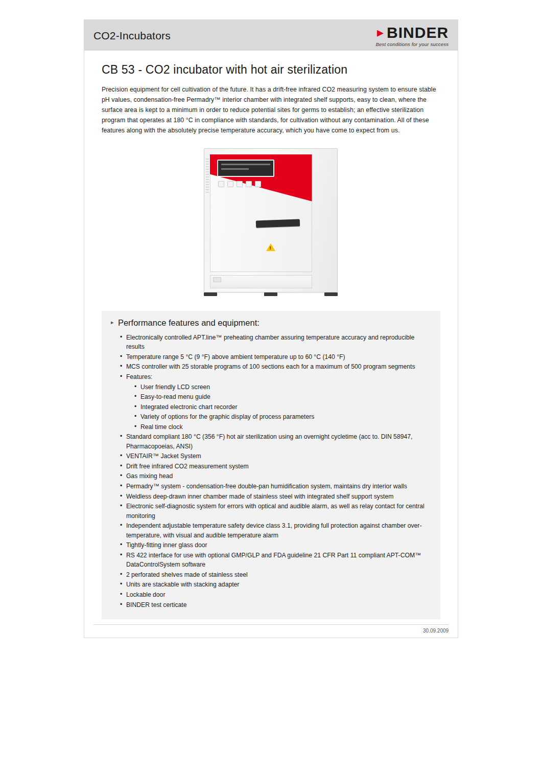CO2-Incubators
▸ BINDER
Best conditions for your success
CB 53 - CO2 incubator with hot air sterilization
Precision equipment for cell cultivation of the future. It has a drift-free infrared CO2 measuring system to ensure stable pH values, condensation-free Permadry™ interior chamber with integrated shelf supports, easy to clean, where the surface area is kept to a minimum in order to reduce potential sites for germs to establish; an effective sterilization program that operates at 180 °C in compliance with standards, for cultivation without any contamination. All of these features along with the absolutely precise temperature accuracy, which you have come to expect from us.
▸ Performance features and equipment:
Electronically controlled APT.line™ preheating chamber assuring temperature accuracy and reproducible results
Temperature range 5 °C (9 °F) above ambient temperature up to 60 °C (140 °F)
MCS controller with 25 storable programs of 100 sections each for a maximum of 500 program segments
Features:
User friendly LCD screen
Easy-to-read menu guide
Integrated electronic chart recorder
Variety of options for the graphic display of process parameters
Real time clock
Standard compliant 180 °C (356 °F) hot air sterilization using an overnight cycletime (acc to. DIN 58947, Pharmacopoeias, ANSI)
VENTAIR™ Jacket System
Drift free infrared CO2 measurement system
Gas mixing head
Permadry™ system - condensation-free double-pan humidification system, maintains dry interior walls
Weldless deep-drawn inner chamber made of stainless steel with integrated shelf support system
Electronic self-diagnostic system for errors with optical and audible alarm, as well as relay contact for central monitoring
Independent adjustable temperature safety device class 3.1, providing full protection against chamber over-temperature, with visual and audible temperature alarm
Tightly-fitting inner glass door
RS 422 interface for use with optional GMP/GLP and FDA guideline 21 CFR Part 11 compliant APT-COM™ DataControlSystem software
2 perforated shelves made of stainless steel
Units are stackable with stacking adapter
Lockable door
BINDER test certicate
30.09.2009